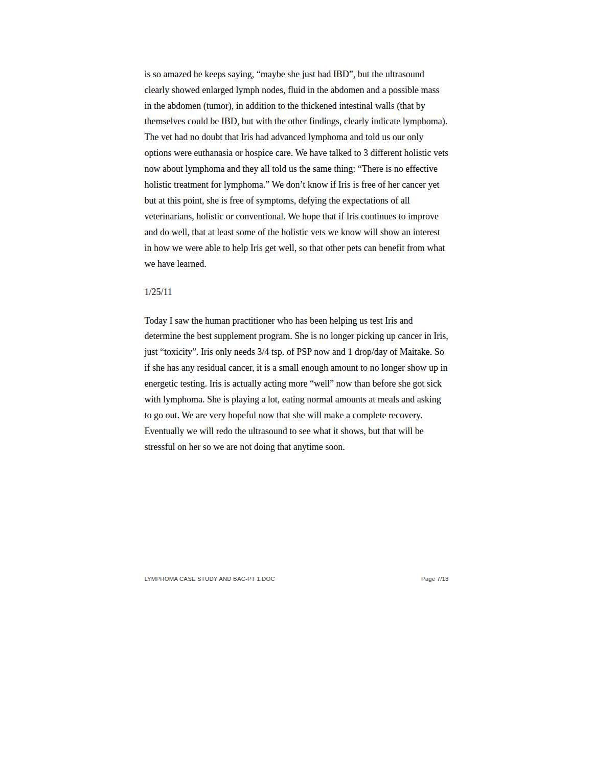is so amazed he keeps saying, “maybe she just had IBD”, but the ultrasound clearly showed enlarged lymph nodes, fluid in the abdomen and a possible mass in the abdomen (tumor), in addition to the thickened intestinal walls (that by themselves could be IBD, but with the other findings, clearly indicate lymphoma). The vet had no doubt that Iris had advanced lymphoma and told us our only options were euthanasia or hospice care. We have talked to 3 different holistic vets now about lymphoma and they all told us the same thing: “There is no effective holistic treatment for lymphoma.” We don’t know if Iris is free of her cancer yet but at this point, she is free of symptoms, defying the expectations of all veterinarians, holistic or conventional. We hope that if Iris continues to improve and do well, that at least some of the holistic vets we know will show an interest in how we were able to help Iris get well, so that other pets can benefit from what we have learned.
1/25/11
Today I saw the human practitioner who has been helping us test Iris and determine the best supplement program. She is no longer picking up cancer in Iris, just “toxicity”. Iris only needs 3/4 tsp. of PSP now and 1 drop/day of Maitake. So if she has any residual cancer, it is a small enough amount to no longer show up in energetic testing. Iris is actually acting more “well” now than before she got sick with lymphoma. She is playing a lot, eating normal amounts at meals and asking to go out. We are very hopeful now that she will make a complete recovery. Eventually we will redo the ultrasound to see what it shows, but that will be stressful on her so we are not doing that anytime soon.
Lymphoma case study and BAC-PT 1.doc
Page 7/13